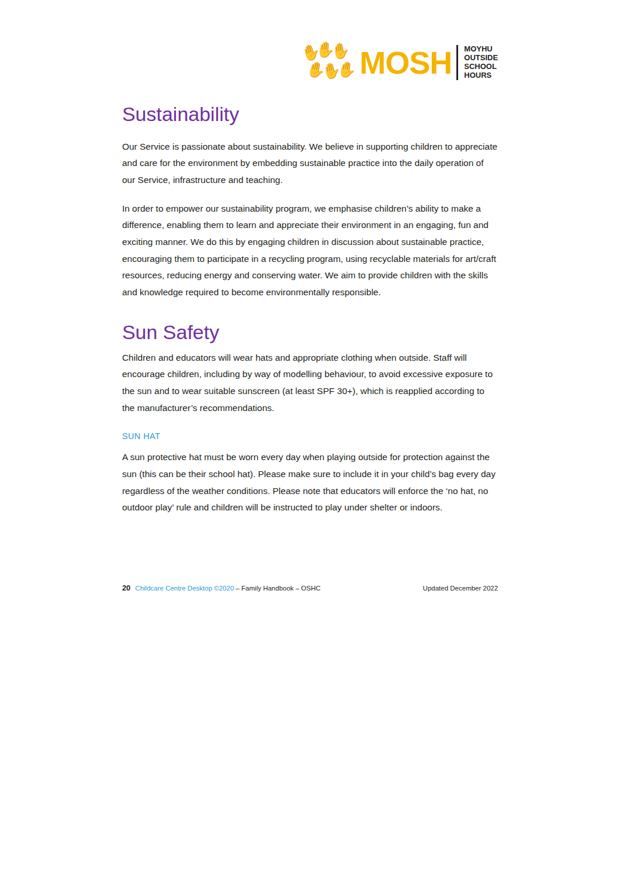✋ ✋ ✋ ✋ ✋ ✋
MOSH
Moyhu
Outside
School
Hours
Sustainability
Our Service is passionate about sustainability. We believe in supporting children to appreciate and care for the environment by embedding sustainable practice into the daily operation of our Service, infrastructure and teaching.
In order to empower our sustainability program, we emphasise children’s ability to make a difference, enabling them to learn and appreciate their environment in an engaging, fun and exciting manner. We do this by engaging children in discussion about sustainable practice, encouraging them to participate in a recycling program, using recyclable materials for art/craft resources, reducing energy and conserving water. We aim to provide children with the skills and knowledge required to become environmentally responsible.
Sun Safety
Children and educators will wear hats and appropriate clothing when outside. Staff will encourage children, including by way of modelling behaviour, to avoid excessive exposure to the sun and to wear suitable sunscreen (at least SPF 30+), which is reapplied according to the manufacturer’s recommendations.
Sun Hat
A sun protective hat must be worn every day when playing outside for protection against the sun (this can be their school hat). Please make sure to include it in your child’s bag every day regardless of the weather conditions. Please note that educators will enforce the ‘no hat, no outdoor play’ rule and children will be instructed to play under shelter or indoors.
20 Childcare Centre Desktop ©2020 – Family Handbook – OSHC Updated December 2022